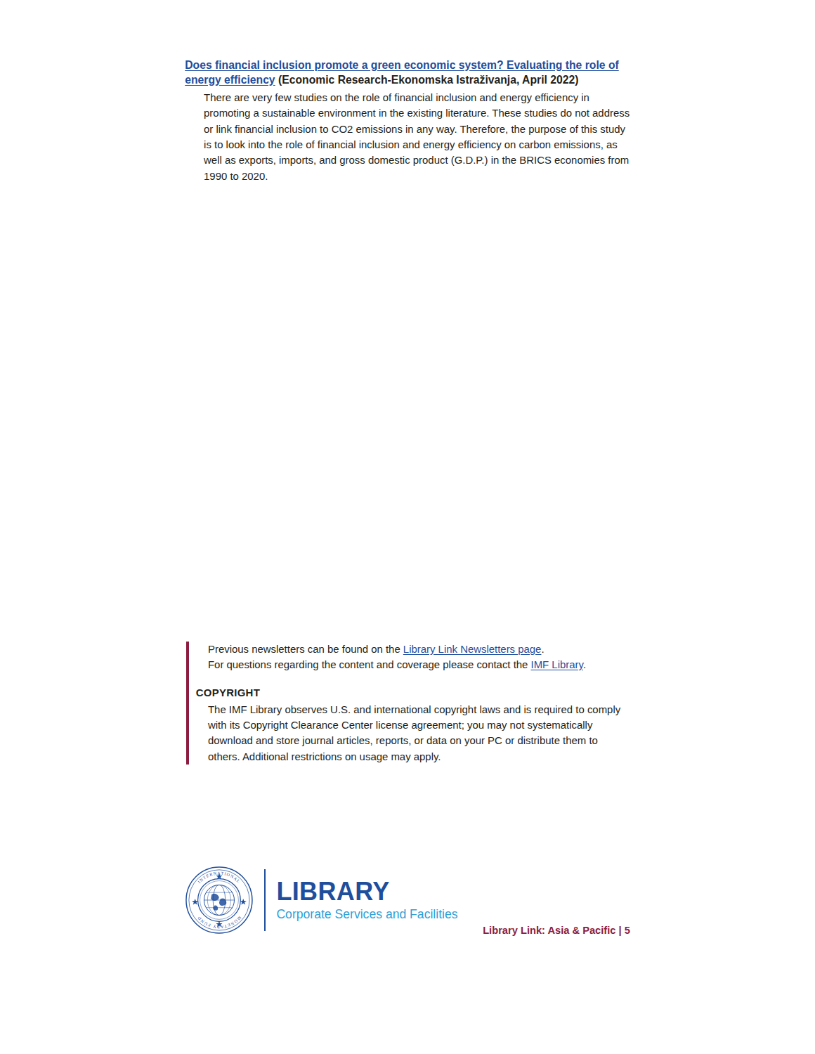Does financial inclusion promote a green economic system? Evaluating the role of energy efficiency (Economic Research-Ekonomska Istraživanja, April 2022)
There are very few studies on the role of financial inclusion and energy efficiency in promoting a sustainable environment in the existing literature. These studies do not address or link financial inclusion to CO2 emissions in any way. Therefore, the purpose of this study is to look into the role of financial inclusion and energy efficiency on carbon emissions, as well as exports, imports, and gross domestic product (G.D.P.) in the BRICS economies from 1990 to 2020.
Previous newsletters can be found on the Library Link Newsletters page.
For questions regarding the content and coverage please contact the IMF Library.
COPYRIGHT
The IMF Library observes U.S. and international copyright laws and is required to comply with its Copyright Clearance Center license agreement; you may not systematically download and store journal articles, reports, or data on your PC or distribute them to others. Additional restrictions on usage may apply.
INTERNATIONAL MONETARY FUND
LIBRARY Corporate Services and Facilities
Library Link: Asia & Pacific | 5